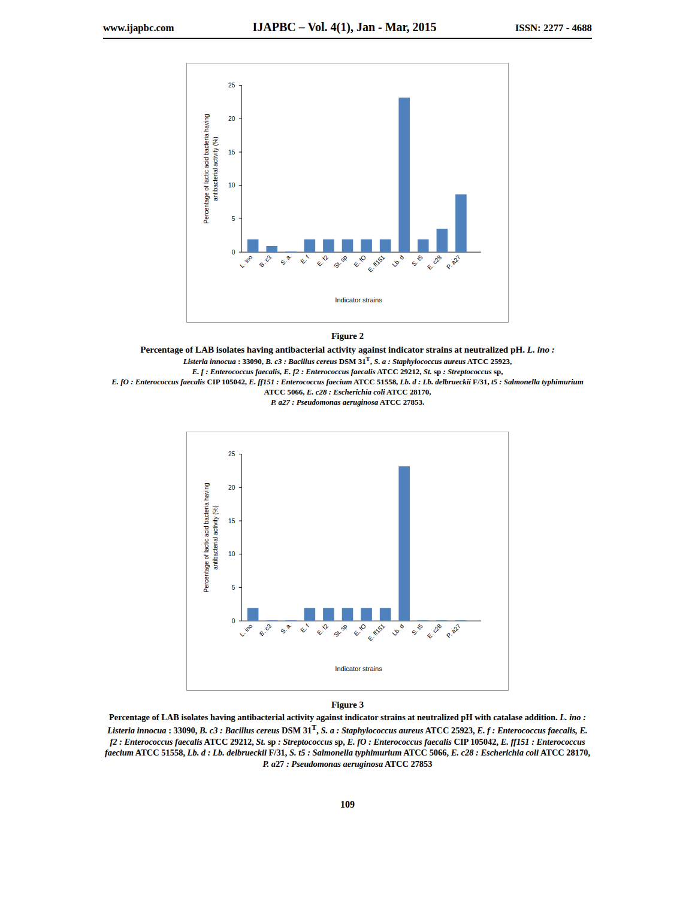www.ijapbc.com IJAPBC – Vol. 4(1), Jan - Mar, 2015 ISSN: 2277 - 4688
0 5 10 15 20 25 Percentage of lactic acid bacteria having antibacterial activity (%) L. ino B. c3 S. a E. f E. f2 St. sp E. fO E. ff151 Lb. d S. t5 E. c28 P. a27 Indicator strains
Figure 2 Percentage of LAB isolates having antibacterial activity against indicator strains at neutralized pH. L. ino :
Listeria innocua : 33090, B. c3 : Bacillus cereus DSM 31T, S. a : Staphylococcus aureus ATCC 25923,
E. f : Enterococcus faecalis, E. f2 : Enterococcus faecalis ATCC 29212, St. sp : Streptococcus sp,
E. fO : Enterococcus faecalis CIP 105042, E. ff151 : Enterococcus faecium ATCC 51558, Lb. d : Lb. delbrueckii F/31, t5 : Salmonella typhimurium ATCC 5066, E. c28 : Escherichia coli ATCC 28170,
P. a27 : Pseudomonas aeruginosa ATCC 27853.
0 5 10 15 20 25 Percentage of lactic acid bacteria having antibacterial activity (%) L. ino B. c3 S. a E. f E. f2 St. sp E. fO E. ff151 Lb. d S. t5 E. c28 P. a27 Indicator strains
Figure 3
Percentage of LAB isolates having antibacterial activity against indicator strains at neutralized pH with catalase addition. L. ino : Listeria innocua : 33090, B. c3 : Bacillus cereus DSM 31T, S. a : Staphylococcus aureus ATCC 25923, E. f : Enterococcus faecalis, E. f2 : Enterococcus faecalis ATCC 29212, St. sp : Streptococcus sp, E. fO : Enterococcus faecalis CIP 105042, E. ff151 : Enterococcus faecium ATCC 51558, Lb. d : Lb. delbrueckii F/31, S. t5 : Salmonella typhimurium ATCC 5066, E. c28 : Escherichia coli ATCC 28170, P. a27 : Pseudomonas aeruginosa ATCC 27853
109